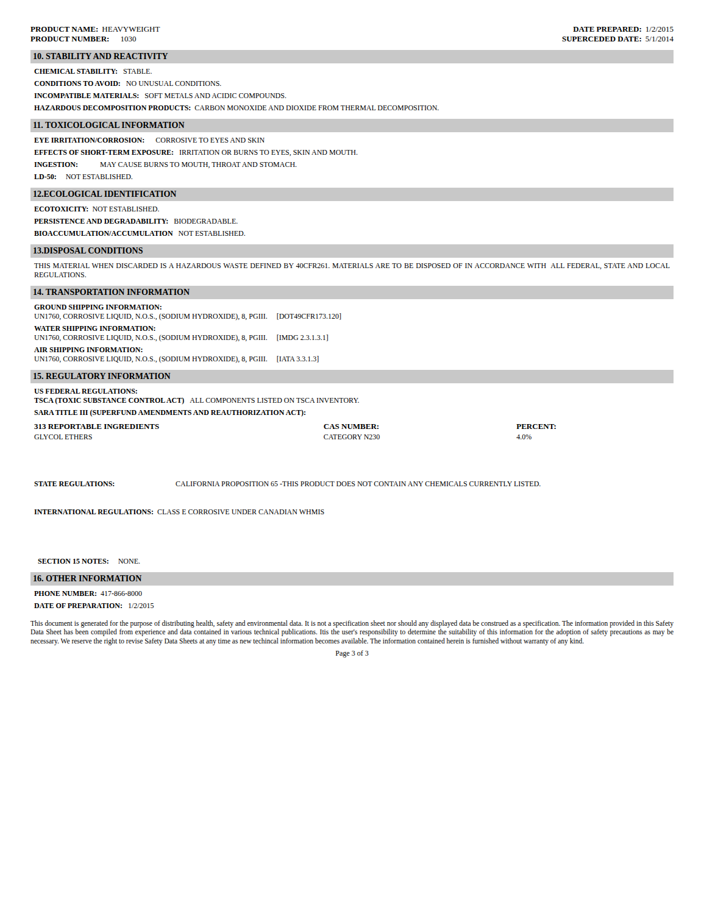| PRODUCT NAME: HEAVYWEIGHT | DATE PREPARED: 1/2/2015 |
| PRODUCT NUMBER: 1030 | SUPERCEDED DATE: 5/1/2014 |
10. STABILITY AND REACTIVITY
CHEMICAL STABILITY: STABLE.
CONDITIONS TO AVOID: NO UNUSUAL CONDITIONS.
INCOMPATIBLE MATERIALS: SOFT METALS AND ACIDIC COMPOUNDS.
HAZARDOUS DECOMPOSITION PRODUCTS: CARBON MONOXIDE AND DIOXIDE FROM THERMAL DECOMPOSITION.
11. TOXICOLOGICAL INFORMATION
EYE IRRITATION/CORROSION: CORROSIVE TO EYES AND SKIN
EFFECTS OF SHORT-TERM EXPOSURE: IRRITATION OR BURNS TO EYES, SKIN AND MOUTH.
INGESTION: MAY CAUSE BURNS TO MOUTH, THROAT AND STOMACH.
LD-50: NOT ESTABLISHED.
12.ECOLOGICAL IDENTIFICATION
ECOTOXICITY: NOT ESTABLISHED.
PERSISTENCE AND DEGRADABILITY: BIODEGRADABLE.
BIOACCUMULATION/ACCUMULATION NOT ESTABLISHED.
13.DISPOSAL CONDITIONS
THIS MATERIAL WHEN DISCARDED IS A HAZARDOUS WASTE DEFINED BY 40CFR261. MATERIALS ARE TO BE DISPOSED OF IN ACCORDANCE WITH ALL FEDERAL, STATE AND LOCAL REGULATIONS.
14. TRANSPORTATION INFORMATION
GROUND SHIPPING INFORMATION:
UN1760, CORROSIVE LIQUID, N.O.S., (SODIUM HYDROXIDE), 8, PGIII. [DOT49CFR173.120]
WATER SHIPPING INFORMATION:
UN1760, CORROSIVE LIQUID, N.O.S., (SODIUM HYDROXIDE), 8, PGIII. [IMDG 2.3.1.3.1]
AIR SHIPPING INFORMATION:
UN1760, CORROSIVE LIQUID, N.O.S., (SODIUM HYDROXIDE), 8, PGIII. [IATA 3.3.1.3]
15. REGULATORY INFORMATION
US FEDERAL REGULATIONS:
TSCA (TOXIC SUBSTANCE CONTROL ACT) ALL COMPONENTS LISTED ON TSCA INVENTORY.
SARA TITLE III (SUPERFUND AMENDMENTS AND REAUTHORIZATION ACT):
| 313 REPORTABLE INGREDIENTS | CAS NUMBER: | PERCENT: |
| GLYCOL ETHERS | CATEGORY N230 | 4.0% |
| STATE REGULATIONS: | CALIFORNIA PROPOSITION 65 -THIS PRODUCT DOES NOT CONTAIN ANY CHEMICALS CURRENTLY LISTED. |
INTERNATIONAL REGULATIONS: CLASS E CORROSIVE UNDER CANADIAN WHMIS
SECTION 15 NOTES: NONE.
16. OTHER INFORMATION
PHONE NUMBER: 417-866-8000
DATE OF PREPARATION: 1/2/2015
This document is generated for the purpose of distributing health, safety and environmental data. It is not a specification sheet nor should any displayed data be construed as a specification. The information provided in this Safety Data Sheet has been compiled from experience and data contained in various technical publications. Itis the user's responsibility to determine the suitability of this information for the adoption of safety precautions as may be necessary. We reserve the right to revise Safety Data Sheets at any time as new techincal information becomes available. The information contained herein is furnished without warranty of any kind.
Page 3 of 3